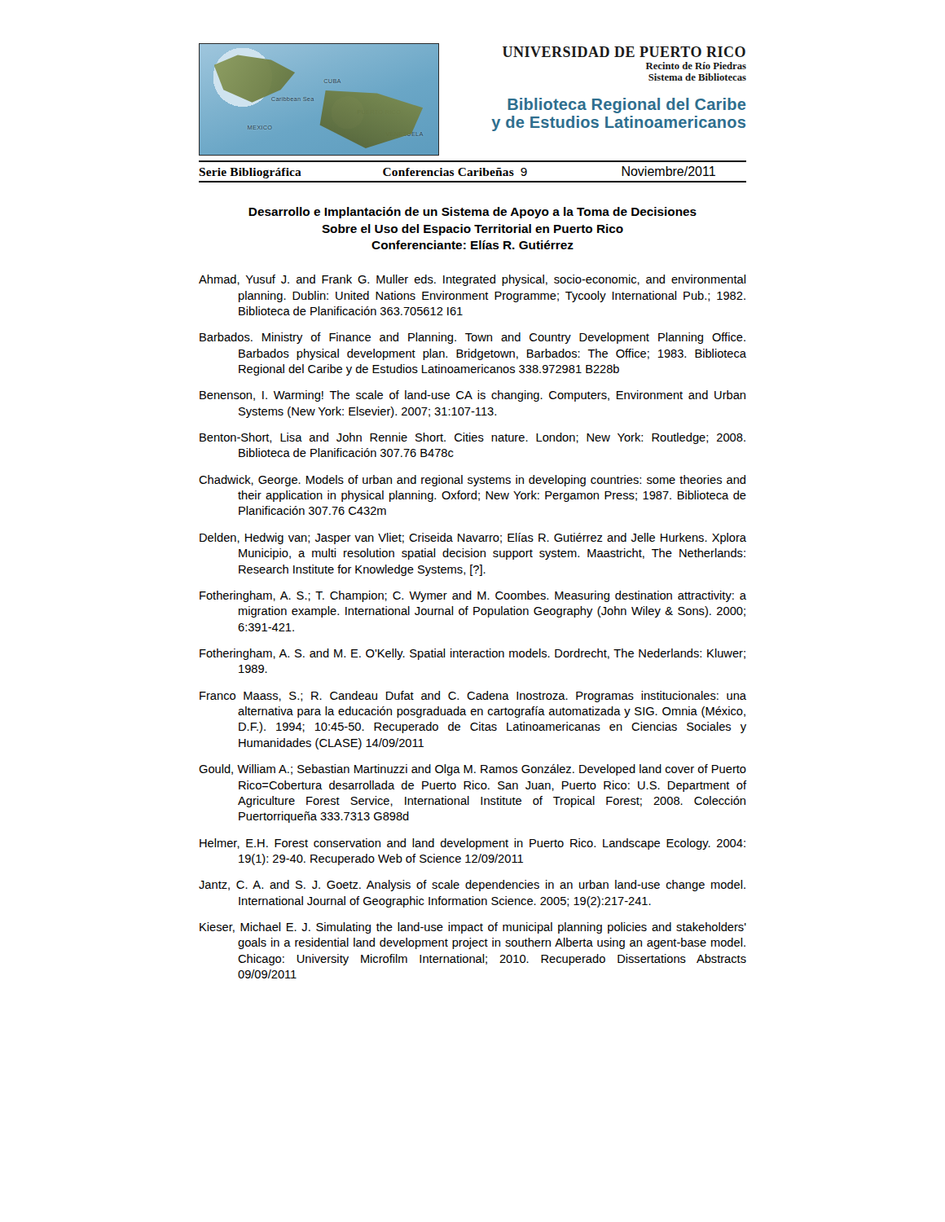Caribbean Sea CUBA PUERTO RICO MEXICO VENEZUELA
UNIVERSIDAD DE PUERTO RICO
Recinto de Río Piedras
Sistema de Bibliotecas
Biblioteca Regional del Caribe
y de Estudios Latinoamericanos
Serie Bibliográfica
Conferencias Caribeñas 9
Noviembre/2011
Desarrollo e Implantación de un Sistema de Apoyo a la Toma de Decisiones
Sobre el Uso del Espacio Territorial en Puerto Rico
Conferenciante: Elías R. Gutiérrez
Ahmad, Yusuf J. and Frank G. Muller eds. Integrated physical, socio-economic, and environmental planning. Dublin: United Nations Environment Programme; Tycooly International Pub.; 1982. Biblioteca de Planificación 363.705612 I61
Barbados. Ministry of Finance and Planning. Town and Country Development Planning Office. Barbados physical development plan. Bridgetown, Barbados: The Office; 1983. Biblioteca Regional del Caribe y de Estudios Latinoamericanos 338.972981 B228b
Benenson, I. Warming! The scale of land-use CA is changing. Computers, Environment and Urban Systems (New York: Elsevier). 2007; 31:107-113.
Benton-Short, Lisa and John Rennie Short. Cities nature. London; New York: Routledge; 2008. Biblioteca de Planificación 307.76 B478c
Chadwick, George. Models of urban and regional systems in developing countries: some theories and their application in physical planning. Oxford; New York: Pergamon Press; 1987. Biblioteca de Planificación 307.76 C432m
Delden, Hedwig van; Jasper van Vliet; Criseida Navarro; Elías R. Gutiérrez and Jelle Hurkens. Xplora Municipio, a multi resolution spatial decision support system. Maastricht, The Netherlands: Research Institute for Knowledge Systems, [?].
Fotheringham, A. S.; T. Champion; C. Wymer and M. Coombes. Measuring destination attractivity: a migration example. International Journal of Population Geography (John Wiley & Sons). 2000; 6:391-421.
Fotheringham, A. S. and M. E. O'Kelly. Spatial interaction models. Dordrecht, The Nederlands: Kluwer; 1989.
Franco Maass, S.; R. Candeau Dufat and C. Cadena Inostroza. Programas institucionales: una alternativa para la educación posgraduada en cartografía automatizada y SIG. Omnia (México, D.F.). 1994; 10:45-50. Recuperado de Citas Latinoamericanas en Ciencias Sociales y Humanidades (CLASE) 14/09/2011
Gould, William A.; Sebastian Martinuzzi and Olga M. Ramos González. Developed land cover of Puerto Rico=Cobertura desarrollada de Puerto Rico. San Juan, Puerto Rico: U.S. Department of Agriculture Forest Service, International Institute of Tropical Forest; 2008. Colección Puertorriqueña 333.7313 G898d
Helmer, E.H. Forest conservation and land development in Puerto Rico. Landscape Ecology. 2004: 19(1): 29-40. Recuperado Web of Science 12/09/2011
Jantz, C. A. and S. J. Goetz. Analysis of scale dependencies in an urban land-use change model. International Journal of Geographic Information Science. 2005; 19(2):217-241.
Kieser, Michael E. J. Simulating the land-use impact of municipal planning policies and stakeholders' goals in a residential land development project in southern Alberta using an agent-base model. Chicago: University Microfilm International; 2010. Recuperado Dissertations Abstracts 09/09/2011